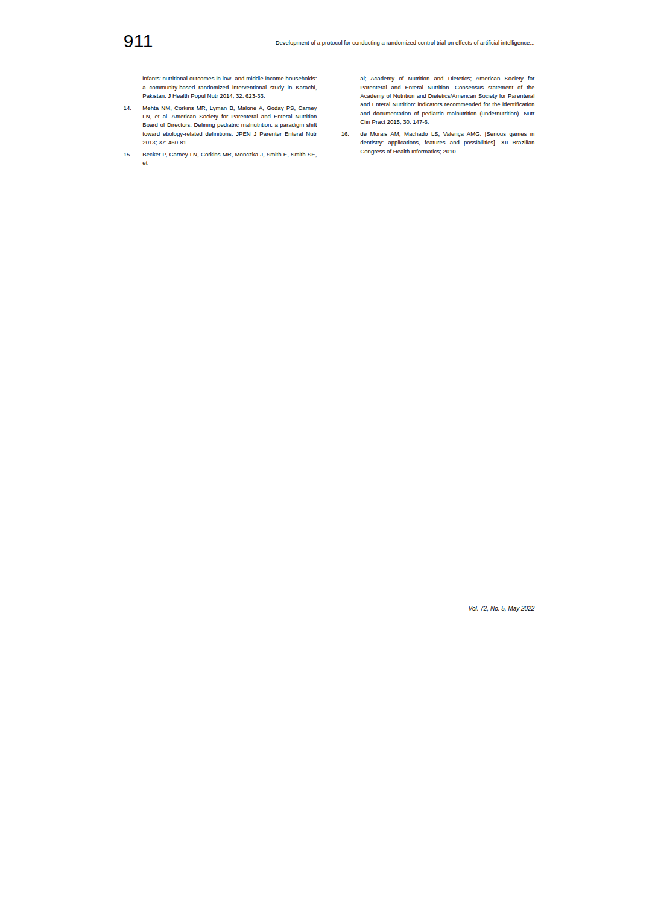911
Development of a protocol for conducting a randomized control trial on effects of artificial intelligence...
infants' nutritional outcomes in low- and middle-income households: a community-based randomized interventional study in Karachi, Pakistan. J Health Popul Nutr 2014; 32: 623-33.
14. Mehta NM, Corkins MR, Lyman B, Malone A, Goday PS, Carney LN, et al. American Society for Parenteral and Enteral Nutrition Board of Directors. Defining pediatric malnutrition: a paradigm shift toward etiology-related definitions. JPEN J Parenter Enteral Nutr 2013; 37: 460-81.
15. Becker P, Carney LN, Corkins MR, Monczka J, Smith E, Smith SE, et
al; Academy of Nutrition and Dietetics; American Society for Parenteral and Enteral Nutrition. Consensus statement of the Academy of Nutrition and Dietetics/American Society for Parenteral and Enteral Nutrition: indicators recommended for the identification and documentation of pediatric malnutrition (undernutrition). Nutr Clin Pract 2015; 30: 147-6.
16. de Morais AM, Machado LS, Valença AMG. [Serious games in dentistry: applications, features and possibilities]. XII Brazilian Congress of Health Informatics; 2010.
Vol. 72, No. 5, May 2022